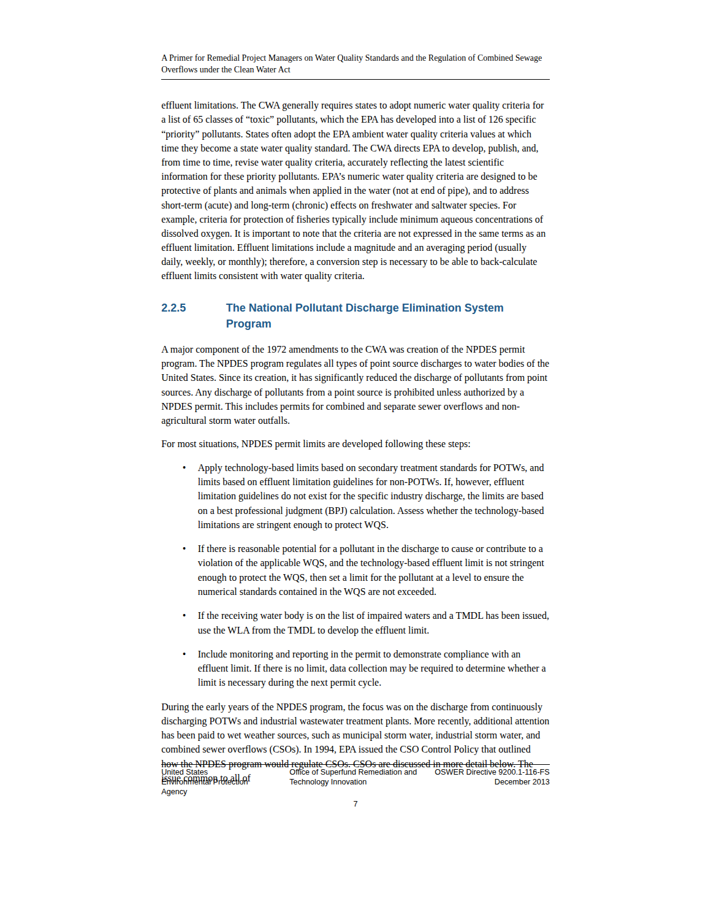A Primer for Remedial Project Managers on Water Quality Standards and the Regulation of Combined Sewage Overflows under the Clean Water Act
effluent limitations. The CWA generally requires states to adopt numeric water quality criteria for a list of 65 classes of “toxic” pollutants, which the EPA has developed into a list of 126 specific “priority” pollutants. States often adopt the EPA ambient water quality criteria values at which time they become a state water quality standard. The CWA directs EPA to develop, publish, and, from time to time, revise water quality criteria, accurately reflecting the latest scientific information for these priority pollutants. EPA’s numeric water quality criteria are designed to be protective of plants and animals when applied in the water (not at end of pipe), and to address short-term (acute) and long-term (chronic) effects on freshwater and saltwater species. For example, criteria for protection of fisheries typically include minimum aqueous concentrations of dissolved oxygen. It is important to note that the criteria are not expressed in the same terms as an effluent limitation. Effluent limitations include a magnitude and an averaging period (usually daily, weekly, or monthly); therefore, a conversion step is necessary to be able to back-calculate effluent limits consistent with water quality criteria.
2.2.5 The National Pollutant Discharge Elimination System Program
A major component of the 1972 amendments to the CWA was creation of the NPDES permit program. The NPDES program regulates all types of point source discharges to water bodies of the United States. Since its creation, it has significantly reduced the discharge of pollutants from point sources. Any discharge of pollutants from a point source is prohibited unless authorized by a NPDES permit. This includes permits for combined and separate sewer overflows and non-agricultural storm water outfalls.
For most situations, NPDES permit limits are developed following these steps:
Apply technology-based limits based on secondary treatment standards for POTWs, and limits based on effluent limitation guidelines for non-POTWs. If, however, effluent limitation guidelines do not exist for the specific industry discharge, the limits are based on a best professional judgment (BPJ) calculation. Assess whether the technology-based limitations are stringent enough to protect WQS.
If there is reasonable potential for a pollutant in the discharge to cause or contribute to a violation of the applicable WQS, and the technology-based effluent limit is not stringent enough to protect the WQS, then set a limit for the pollutant at a level to ensure the numerical standards contained in the WQS are not exceeded.
If the receiving water body is on the list of impaired waters and a TMDL has been issued, use the WLA from the TMDL to develop the effluent limit.
Include monitoring and reporting in the permit to demonstrate compliance with an effluent limit. If there is no limit, data collection may be required to determine whether a limit is necessary during the next permit cycle.
During the early years of the NPDES program, the focus was on the discharge from continuously discharging POTWs and industrial wastewater treatment plants. More recently, additional attention has been paid to wet weather sources, such as municipal storm water, industrial storm water, and combined sewer overflows (CSOs). In 1994, EPA issued the CSO Control Policy that outlined how the NPDES program would regulate CSOs. CSOs are discussed in more detail below. The issue common to all of
| United States Environmental Protection Agency | Office of Superfund Remediation and Technology Innovation | OSWER Directive 9200.1-116-FS December 2013 |
7